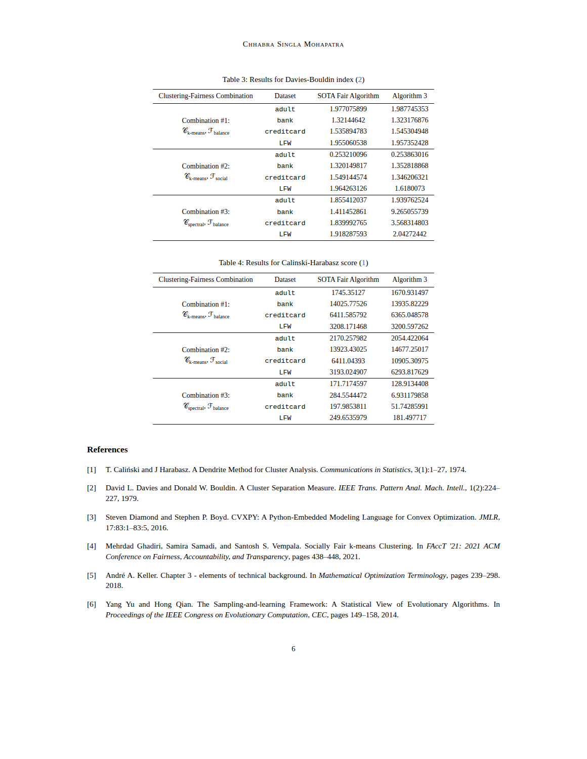Chhabra Singla Mohapatra
Table 3: Results for Davies-Bouldin index (2)
| Clustering-Fairness Combination | Dataset | SOTA Fair Algorithm | Algorithm 3 |
| --- | --- | --- | --- |
| Combination #1: 𝒞 k-means , ℱ balance | adult | 1.977075899 | 1.987745353 |
| bank | 1.32144642 | 1.323176876 |
| creditcard | 1.535894783 | 1.545304948 |
| LFW | 1.955060538 | 1.957352428 |
| Combination #2: 𝒞 k-means , ℱ social | adult | 0.253210096 | 0.253863016 |
| bank | 1.320149817 | 1.352818868 |
| creditcard | 1.549144574 | 1.346206321 |
| LFW | 1.964263126 | 1.6180073 |
| Combination #3: 𝒞 spectral , ℱ balance | adult | 1.855412037 | 1.939762524 |
| bank | 1.411452861 | 9.265055739 |
| creditcard | 1.839992765 | 3.568314803 |
| LFW | 1.918287593 | 2.04272442 |
Table 4: Results for Calinski-Harabasz score (1)
| Clustering-Fairness Combination | Dataset | SOTA Fair Algorithm | Algorithm 3 |
| --- | --- | --- | --- |
| Combination #1: 𝒞 k-means , ℱ balance | adult | 1745.35127 | 1670.931497 |
| bank | 14025.77526 | 13935.82229 |
| creditcard | 6411.585792 | 6365.048578 |
| LFW | 3208.171468 | 3200.597262 |
| Combination #2: 𝒞 k-means , ℱ social | adult | 2170.257982 | 2054.422064 |
| bank | 13923.43025 | 14677.25017 |
| creditcard | 6411.04393 | 10905.30975 |
| LFW | 3193.024907 | 6293.817629 |
| Combination #3: 𝒞 spectral , ℱ balance | adult | 171.7174597 | 128.9134408 |
| bank | 284.5544472 | 6.931179858 |
| creditcard | 197.9853811 | 51.74285991 |
| LFW | 249.6535979 | 181.497717 |
References
[1] T. Caliński and J Harabasz. A Dendrite Method for Cluster Analysis. Communications in Statistics, 3(1):1–27, 1974.
[2] David L. Davies and Donald W. Bouldin. A Cluster Separation Measure. IEEE Trans. Pattern Anal. Mach. Intell., 1(2):224–227, 1979.
[3] Steven Diamond and Stephen P. Boyd. CVXPY: A Python-Embedded Modeling Language for Convex Optimization. JMLR, 17:83:1–83:5, 2016.
[4] Mehrdad Ghadiri, Samira Samadi, and Santosh S. Vempala. Socially Fair k-means Clustering. In FAccT '21: 2021 ACM Conference on Fairness, Accountability, and Transparency, pages 438–448, 2021.
[5] André A. Keller. Chapter 3 - elements of technical background. In Mathematical Optimization Terminology, pages 239–298. 2018.
[6] Yang Yu and Hong Qian. The Sampling-and-learning Framework: A Statistical View of Evolutionary Algorithms. In Proceedings of the IEEE Congress on Evolutionary Computation, CEC, pages 149–158, 2014.
6